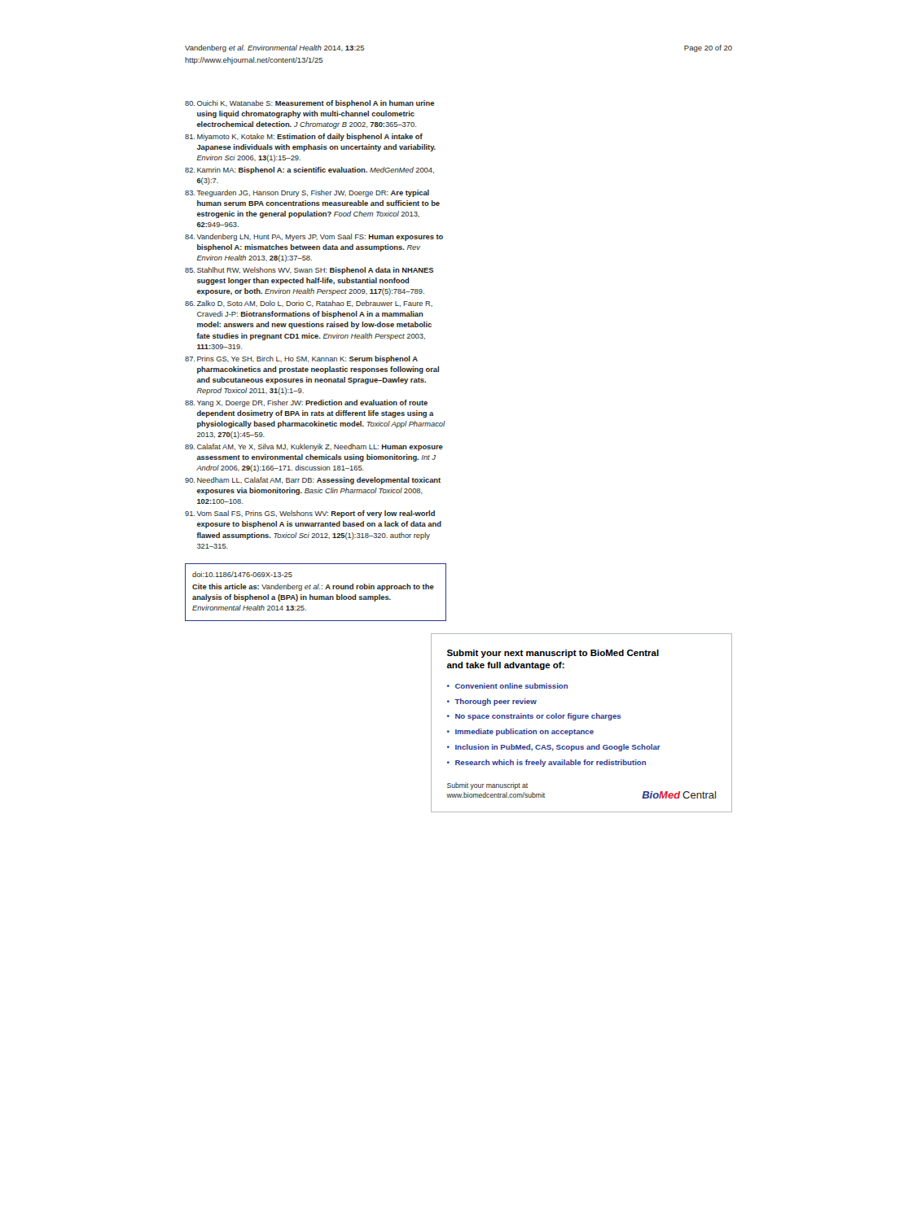Vandenberg et al. Environmental Health 2014, 13:25
http://www.ehjournal.net/content/13/1/25
Page 20 of 20
80. Ouichi K, Watanabe S: Measurement of bisphenol A in human urine using liquid chromatography with multi-channel coulometric electrochemical detection. J Chromatogr B 2002, 780: 365–370.
81. Miyamoto K, Kotake M: Estimation of daily bisphenol A intake of Japanese individuals with emphasis on uncertainty and variability. Environ Sci 2006, 13(1):15–29.
82. Kamrin MA: Bisphenol A: a scientific evaluation. MedGenMed 2004, 6(3):7.
83. Teeguarden JG, Hanson Drury S, Fisher JW, Doerge DR: Are typical human serum BPA concentrations measureable and sufficient to be estrogenic in the general population? Food Chem Toxicol 2013, 62: 949–963.
84. Vandenberg LN, Hunt PA, Myers JP, Vom Saal FS: Human exposures to bisphenol A: mismatches between data and assumptions. Rev Environ Health 2013, 28(1):37–58.
85. Stahlhut RW, Welshons WV, Swan SH: Bisphenol A data in NHANES suggest longer than expected half-life, substantial nonfood exposure, or both. Environ Health Perspect 2009, 117(5):784–789.
86. Zalko D, Soto AM, Dolo L, Dorio C, Ratahao E, Debrauwer L, Faure R, Cravedi J-P: Biotransformations of bisphenol A in a mammalian model: answers and new questions raised by low-dose metabolic fate studies in pregnant CD1 mice. Environ Health Perspect 2003, 111: 309–319.
87. Prins GS, Ye SH, Birch L, Ho SM, Kannan K: Serum bisphenol A pharmacokinetics and prostate neoplastic responses following oral and subcutaneous exposures in neonatal Sprague–Dawley rats. Reprod Toxicol 2011, 31(1):1–9.
88. Yang X, Doerge DR, Fisher JW: Prediction and evaluation of route dependent dosimetry of BPA in rats at different life stages using a physiologically based pharmacokinetic model. Toxicol Appl Pharmacol 2013, 270(1):45–59.
89. Calafat AM, Ye X, Silva MJ, Kuklenyik Z, Needham LL: Human exposure assessment to environmental chemicals using biomonitoring. Int J Androl 2006, 29(1):166–171. discussion 181–165.
90. Needham LL, Calafat AM, Barr DB: Assessing developmental toxicant exposures via biomonitoring. Basic Clin Pharmacol Toxicol 2008, 102: 100–108.
91. Vom Saal FS, Prins GS, Welshons WV: Report of very low real-world exposure to bisphenol A is unwarranted based on a lack of data and flawed assumptions. Toxicol Sci 2012, 125(1):318–320. author reply 321–315.
doi:10.1186/1476-069X-13-25
Cite this article as: Vandenberg et al.: A round robin approach to the analysis of bisphenol a (BPA) in human blood samples. Environmental Health 2014 13:25.
Submit your next manuscript to BioMed Central
and take full advantage of:
Convenient online submission
Thorough peer review
No space constraints or color figure charges
Immediate publication on acceptance
Inclusion in PubMed, CAS, Scopus and Google Scholar
Research which is freely available for redistribution
Submit your manuscript at
www.biomedcentral.com/submit
Bio Med Central